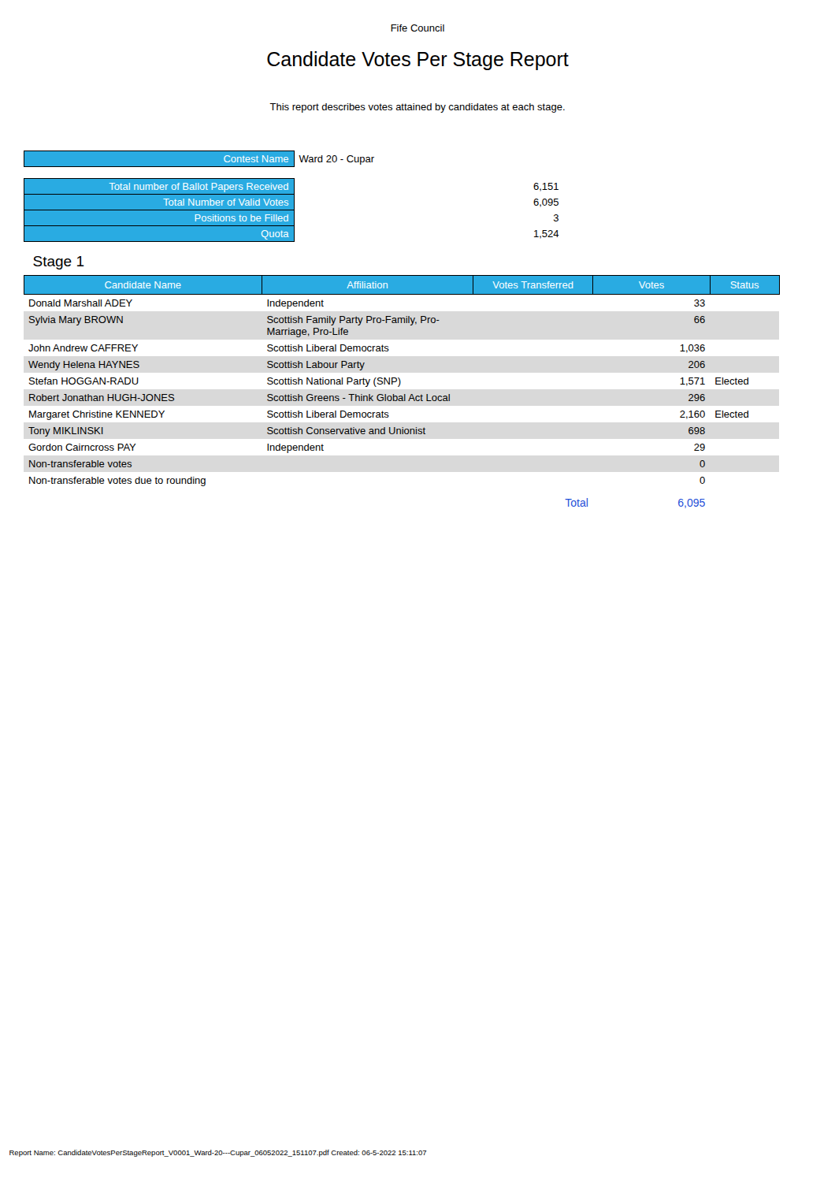Fife Council
Candidate Votes Per Stage Report
This report describes votes attained by candidates at each stage.
| Contest Name | Ward 20 - Cupar |
| Total number of Ballot Papers Received | 6,151 |
| Total Number of Valid Votes | 6,095 |
| Positions to be Filled | 3 |
| Quota | 1,524 |
Stage 1
| Candidate Name | Affiliation | Votes Transferred | Votes | Status |
| --- | --- | --- | --- | --- |
| Donald Marshall ADEY | Independent | | 33 | |
| Sylvia Mary BROWN | Scottish Family Party Pro-Family, Pro-Marriage, Pro-Life | | 66 | |
| John Andrew CAFFREY | Scottish Liberal Democrats | | 1,036 | |
| Wendy Helena HAYNES | Scottish Labour Party | | 206 | |
| Stefan HOGGAN-RADU | Scottish National Party (SNP) | | 1,571 | Elected |
| Robert Jonathan HUGH-JONES | Scottish Greens - Think Global Act Local | | 296 | |
| Margaret Christine KENNEDY | Scottish Liberal Democrats | | 2,160 | Elected |
| Tony MIKLINSKI | Scottish Conservative and Unionist | | 698 | |
| Gordon Cairncross PAY | Independent | | 29 | |
| Non-transferable votes | | | 0 | |
| Non-transferable votes due to rounding | | | 0 | |
| | | Total | 6,095 | |
Report Name: CandidateVotesPerStageReport_V0001_Ward-20---Cupar_06052022_151107.pdf Created: 06-5-2022 15:11:07